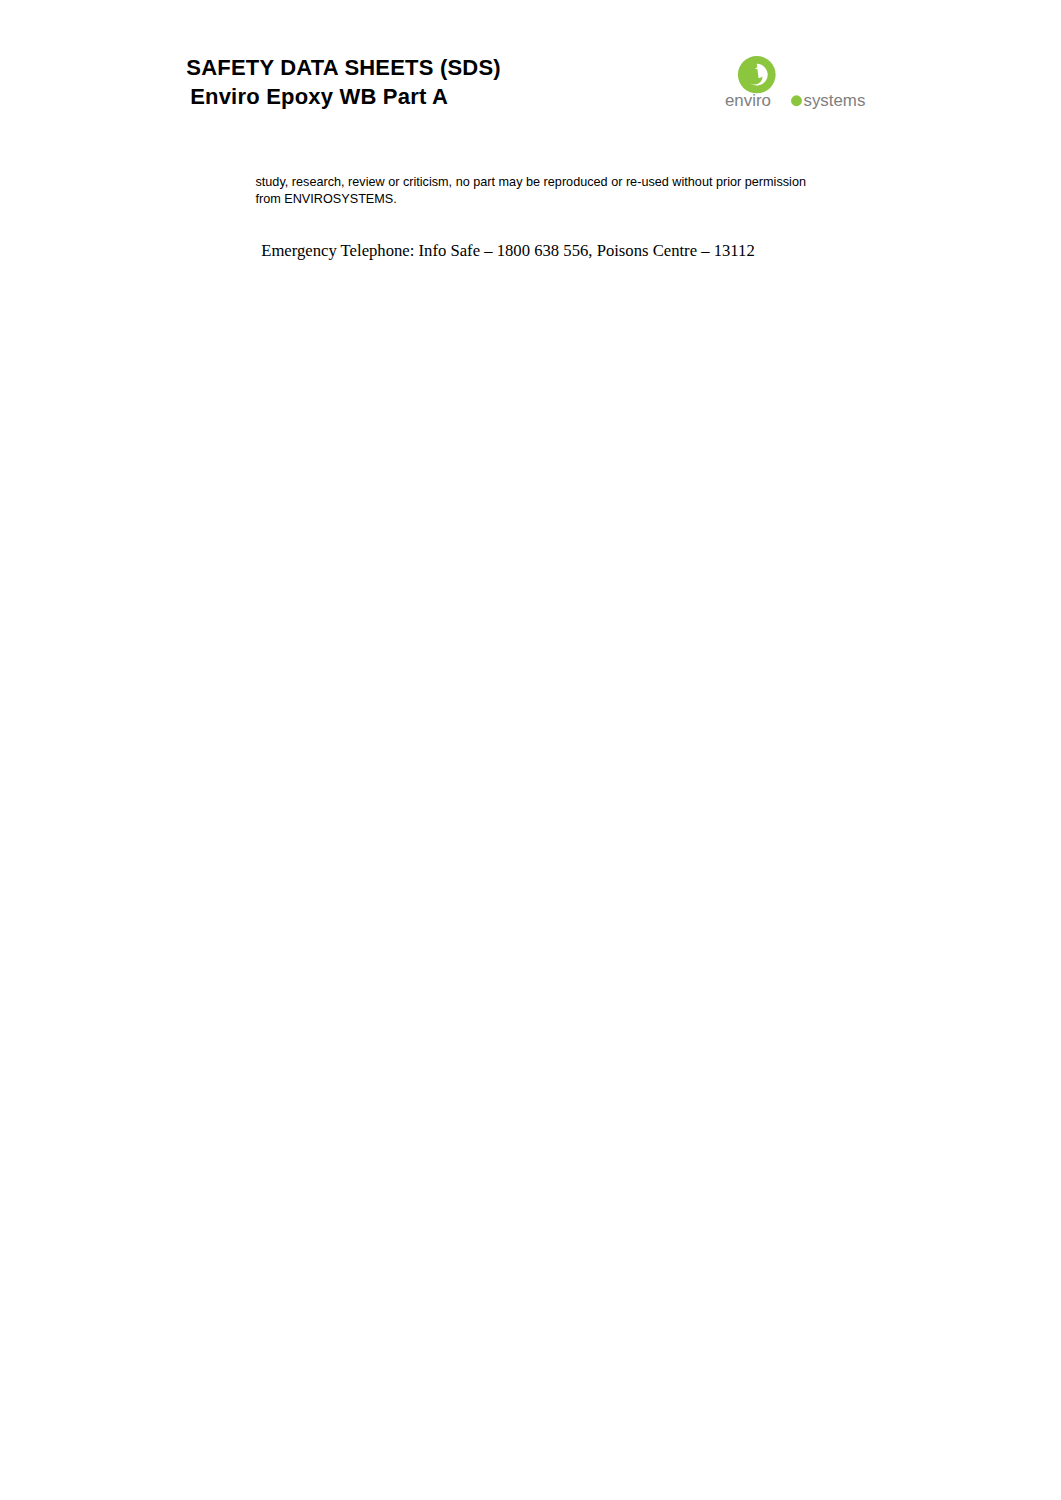SAFETY DATA SHEETS (SDS)
Enviro Epoxy WB Part A
study, research, review or criticism, no part may be reproduced or re-used without prior permission from ENVIROSYSTEMS.
Emergency Telephone: Info Safe – 1800 638 556, Poisons Centre – 13112